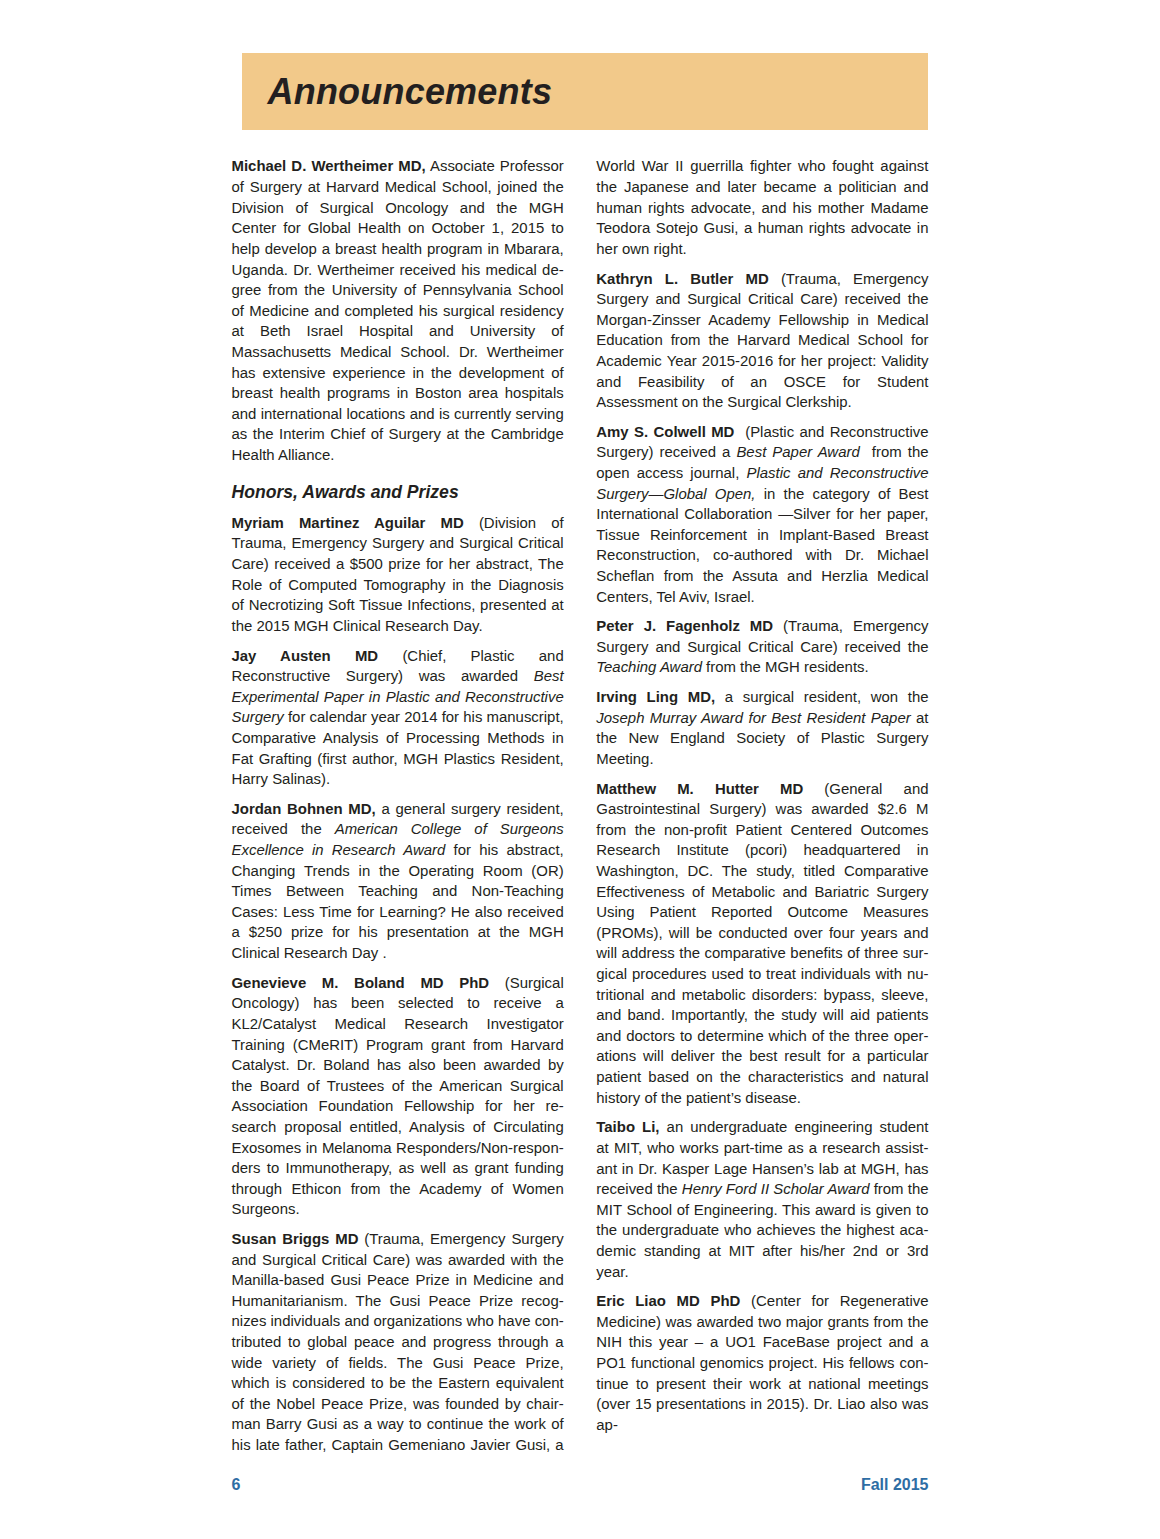Announcements
Michael D. Wertheimer MD, Associate Professor of Surgery at Harvard Medical School, joined the Division of Surgical Oncology and the MGH Center for Global Health on October 1, 2015 to help develop a breast health program in Mbarara, Uganda. Dr. Wertheimer received his medical degree from the University of Pennsylvania School of Medicine and completed his surgical residency at Beth Israel Hospital and University of Massachusetts Medical School. Dr. Wertheimer has extensive experience in the development of breast health programs in Boston area hospitals and international locations and is currently serving as the Interim Chief of Surgery at the Cambridge Health Alliance.
Honors, Awards and Prizes
Myriam Martinez Aguilar MD (Division of Trauma, Emergency Surgery and Surgical Critical Care) received a $500 prize for her abstract, The Role of Computed Tomography in the Diagnosis of Necrotizing Soft Tissue Infections, presented at the 2015 MGH Clinical Research Day.
Jay Austen MD (Chief, Plastic and Reconstructive Surgery) was awarded Best Experimental Paper in Plastic and Reconstructive Surgery for calendar year 2014 for his manuscript, Comparative Analysis of Processing Methods in Fat Grafting (first author, MGH Plastics Resident, Harry Salinas).
Jordan Bohnen MD, a general surgery resident, received the American College of Surgeons Excellence in Research Award for his abstract, Changing Trends in the Operating Room (OR) Times Between Teaching and Non-Teaching Cases: Less Time for Learning? He also received a $250 prize for his presentation at the MGH Clinical Research Day .
Genevieve M. Boland MD PhD (Surgical Oncology) has been selected to receive a KL2/Catalyst Medical Research Investigator Training (CMeRIT) Program grant from Harvard Catalyst. Dr. Boland has also been awarded by the Board of Trustees of the American Surgical Association Foundation Fellowship for her research proposal entitled, Analysis of Circulating Exosomes in Melanoma Responders/Non-responders to Immunotherapy, as well as grant funding through Ethicon from the Academy of Women Surgeons.
Susan Briggs MD (Trauma, Emergency Surgery and Surgical Critical Care) was awarded with the Manilla-based Gusi Peace Prize in Medicine and Humanitarianism. The Gusi Peace Prize recognizes individuals and organizations who have contributed to global peace and progress through a wide variety of fields. The Gusi Peace Prize, which is considered to be the Eastern equivalent of the Nobel Peace Prize, was founded by chairman Barry Gusi as a way to continue the work of his late father, Captain Gemeniano Javier Gusi, a World War II guerrilla fighter who fought against the Japanese and later became a politician and human rights advocate, and his mother Madame Teodora Sotejo Gusi, a human rights advocate in her own right.
Kathryn L. Butler MD (Trauma, Emergency Surgery and Surgical Critical Care) received the Morgan-Zinsser Academy Fellowship in Medical Education from the Harvard Medical School for Academic Year 2015-2016 for her project: Validity and Feasibility of an OSCE for Student Assessment on the Surgical Clerkship.
Amy S. Colwell MD (Plastic and Reconstructive Surgery) received a Best Paper Award from the open access journal, Plastic and Reconstructive Surgery—Global Open, in the category of Best International Collaboration —Silver for her paper, Tissue Reinforcement in Implant-Based Breast Reconstruction, co-authored with Dr. Michael Scheflan from the Assuta and Herzlia Medical Centers, Tel Aviv, Israel.
Peter J. Fagenholz MD (Trauma, Emergency Surgery and Surgical Critical Care) received the Teaching Award from the MGH residents.
Irving Ling MD, a surgical resident, won the Joseph Murray Award for Best Resident Paper at the New England Society of Plastic Surgery Meeting.
Matthew M. Hutter MD (General and Gastrointestinal Surgery) was awarded $2.6 M from the non-profit Patient Centered Outcomes Research Institute (pcori) headquartered in Washington, DC. The study, titled Comparative Effectiveness of Metabolic and Bariatric Surgery Using Patient Reported Outcome Measures (PROMs), will be conducted over four years and will address the comparative benefits of three surgical procedures used to treat individuals with nutritional and metabolic disorders: bypass, sleeve, and band. Importantly, the study will aid patients and doctors to determine which of the three operations will deliver the best result for a particular patient based on the characteristics and natural history of the patient’s disease.
Taibo Li, an undergraduate engineering student at MIT, who works part-time as a research assistant in Dr. Kasper Lage Hansen’s lab at MGH, has received the Henry Ford II Scholar Award from the MIT School of Engineering. This award is given to the undergraduate who achieves the highest academic standing at MIT after his/her 2nd or 3rd year.
Eric Liao MD PhD (Center for Regenerative Medicine) was awarded two major grants from the NIH this year – a UO1 FaceBase project and a PO1 functional genomics project. His fellows continue to present their work at national meetings (over 15 presentations in 2015). Dr. Liao also was ap-
6 Fall 2015